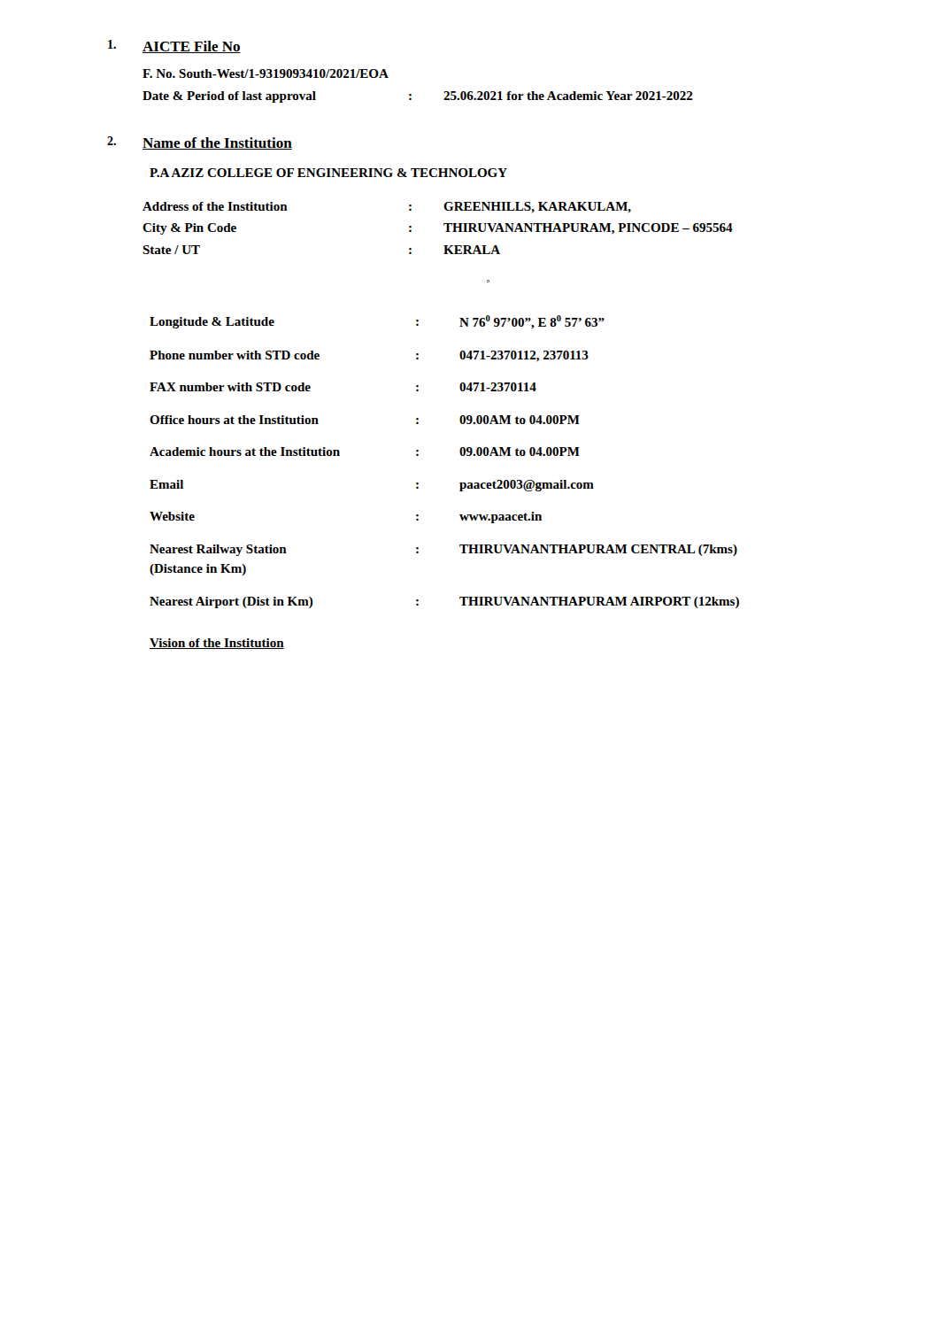AICTE File No
F. No. South-West/1-9319093410/2021/EOA
| Date & Period of last approval | : | 25.06.2021 for the Academic Year 2021-2022 |
Name of the Institution
P.A AZIZ COLLEGE OF ENGINEERING & TECHNOLOGY
| Address of the Institution | : | GREENHILLS, KARAKULAM, |
| City & Pin Code | : | THIRUVANANTHAPURAM, PINCODE – 695564 |
| State / UT | : | KERALA |
| Longitude & Latitude | : | N 76 0 97’00”, E 8 0 57’ 63” |
| Phone number with STD code | : | 0471-2370112, 2370113 |
| FAX number with STD code | : | 0471-2370114 |
| Office hours at the Institution | : | 09.00AM to 04.00PM |
| Academic hours at the Institution | : | 09.00AM to 04.00PM |
| Email | : | paacet2003@gmail.com |
| Website | : | www.paacet.in |
| Nearest Railway Station (Distance in Km) | : | THIRUVANANTHAPURAM CENTRAL (7kms) |
| Nearest Airport (Dist in Km) | : | THIRUVANANTHAPURAM AIRPORT (12kms) |
Vision of the Institution